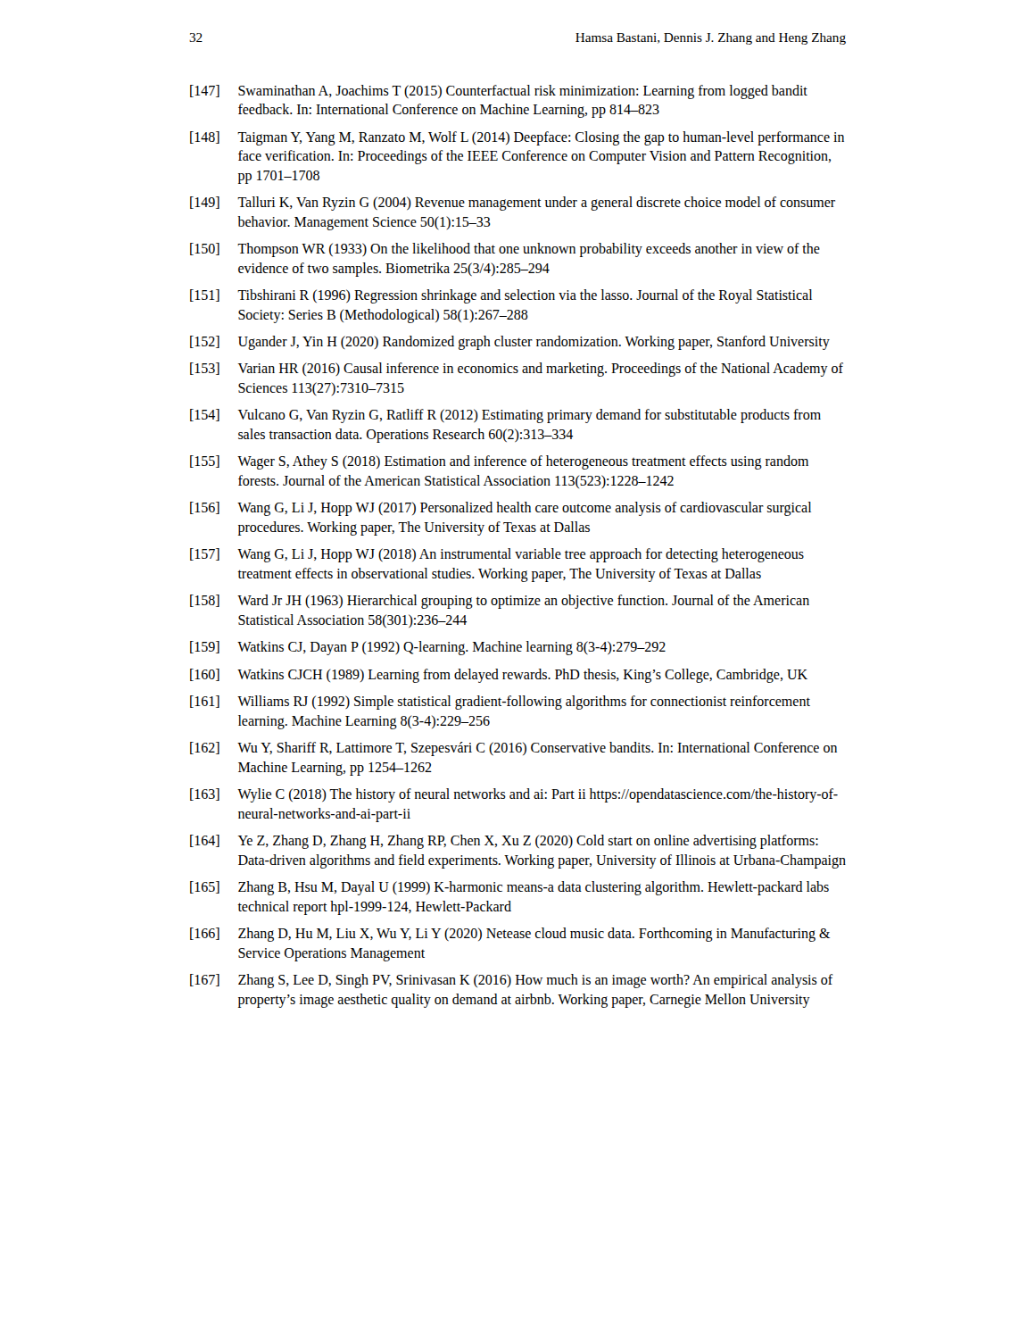32 Hamsa Bastani, Dennis J. Zhang and Heng Zhang
Swaminathan A, Joachims T (2015) Counterfactual risk minimization: Learning from logged bandit feedback. In: International Conference on Machine Learning, pp 814–823
Taigman Y, Yang M, Ranzato M, Wolf L (2014) Deepface: Closing the gap to human-level performance in face verification. In: Proceedings of the IEEE Conference on Computer Vision and Pattern Recognition, pp 1701–1708
Talluri K, Van Ryzin G (2004) Revenue management under a general discrete choice model of consumer behavior. Management Science 50(1):15–33
Thompson WR (1933) On the likelihood that one unknown probability exceeds another in view of the evidence of two samples. Biometrika 25(3/4):285–294
Tibshirani R (1996) Regression shrinkage and selection via the lasso. Journal of the Royal Statistical Society: Series B (Methodological) 58(1):267–288
Ugander J, Yin H (2020) Randomized graph cluster randomization. Working paper, Stanford University
Varian HR (2016) Causal inference in economics and marketing. Proceedings of the National Academy of Sciences 113(27):7310–7315
Vulcano G, Van Ryzin G, Ratliff R (2012) Estimating primary demand for substitutable products from sales transaction data. Operations Research 60(2):313–334
Wager S, Athey S (2018) Estimation and inference of heterogeneous treatment effects using random forests. Journal of the American Statistical Association 113(523):1228–1242
Wang G, Li J, Hopp WJ (2017) Personalized health care outcome analysis of cardiovascular surgical procedures. Working paper, The University of Texas at Dallas
Wang G, Li J, Hopp WJ (2018) An instrumental variable tree approach for detecting heterogeneous treatment effects in observational studies. Working paper, The University of Texas at Dallas
Ward Jr JH (1963) Hierarchical grouping to optimize an objective function. Journal of the American Statistical Association 58(301):236–244
Watkins CJ, Dayan P (1992) Q-learning. Machine learning 8(3-4):279–292
Watkins CJCH (1989) Learning from delayed rewards. PhD thesis, King’s College, Cambridge, UK
Williams RJ (1992) Simple statistical gradient-following algorithms for connectionist reinforcement learning. Machine Learning 8(3-4):229–256
Wu Y, Shariff R, Lattimore T, Szepesvári C (2016) Conservative bandits. In: International Conference on Machine Learning, pp 1254–1262
Wylie C (2018) The history of neural networks and ai: Part ii https://opendatascience.com/the-history-of-neural-networks-and-ai-part-ii
Ye Z, Zhang D, Zhang H, Zhang RP, Chen X, Xu Z (2020) Cold start on online advertising platforms: Data-driven algorithms and field experiments. Working paper, University of Illinois at Urbana-Champaign
Zhang B, Hsu M, Dayal U (1999) K-harmonic means-a data clustering algorithm. Hewlett-packard labs technical report hpl-1999-124, Hewlett-Packard
Zhang D, Hu M, Liu X, Wu Y, Li Y (2020) Netease cloud music data. Forthcoming in Manufacturing & Service Operations Management
Zhang S, Lee D, Singh PV, Srinivasan K (2016) How much is an image worth? An empirical analysis of property’s image aesthetic quality on demand at airbnb. Working paper, Carnegie Mellon University